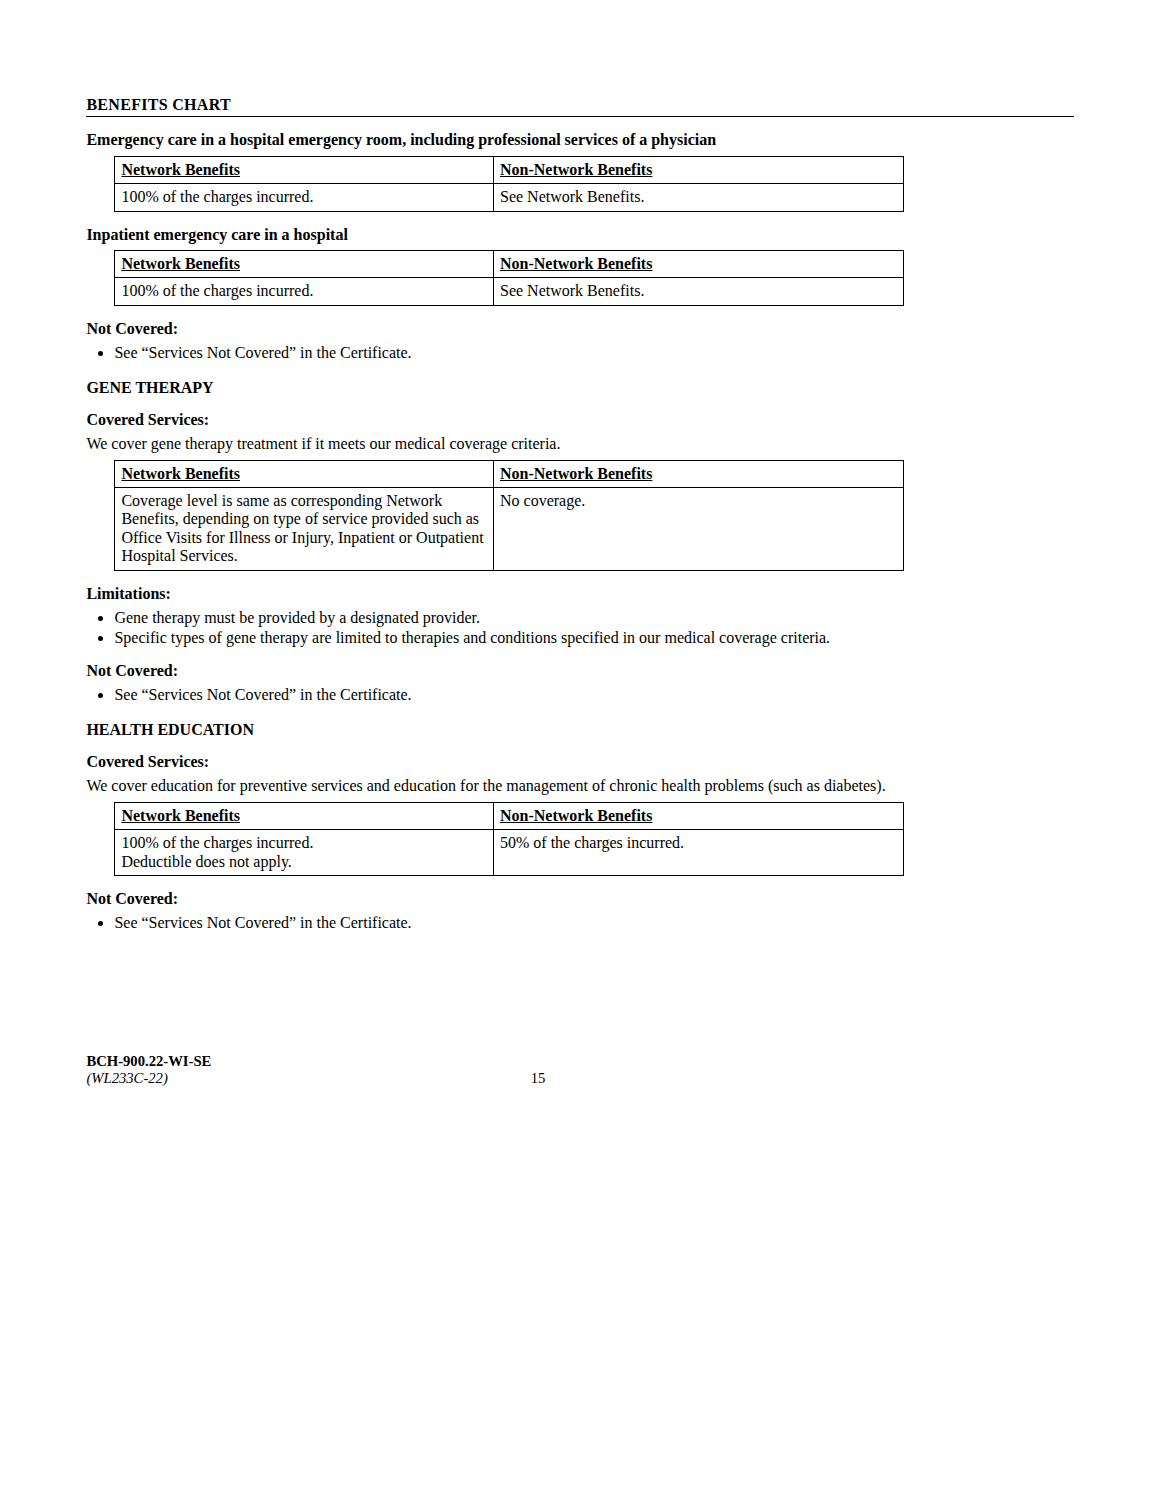BENEFITS CHART
Emergency care in a hospital emergency room, including professional services of a physician
| Network Benefits | Non-Network Benefits |
| --- | --- |
| 100% of the charges incurred. | See Network Benefits. |
Inpatient emergency care in a hospital
| Network Benefits | Non-Network Benefits |
| --- | --- |
| 100% of the charges incurred. | See Network Benefits. |
Not Covered:
See “Services Not Covered” in the Certificate.
GENE THERAPY
Covered Services:
We cover gene therapy treatment if it meets our medical coverage criteria.
| Network Benefits | Non-Network Benefits |
| --- | --- |
| Coverage level is same as corresponding Network Benefits, depending on type of service provided such as Office Visits for Illness or Injury, Inpatient or Outpatient Hospital Services. | No coverage. |
Limitations:
Gene therapy must be provided by a designated provider.
Specific types of gene therapy are limited to therapies and conditions specified in our medical coverage criteria.
Not Covered:
See “Services Not Covered” in the Certificate.
HEALTH EDUCATION
Covered Services:
We cover education for preventive services and education for the management of chronic health problems (such as diabetes).
| Network Benefits | Non-Network Benefits |
| --- | --- |
| 100% of the charges incurred. Deductible does not apply. | 50% of the charges incurred. |
Not Covered:
See “Services Not Covered” in the Certificate.
BCH-900.22-WI-SE
(WL233C-22)15